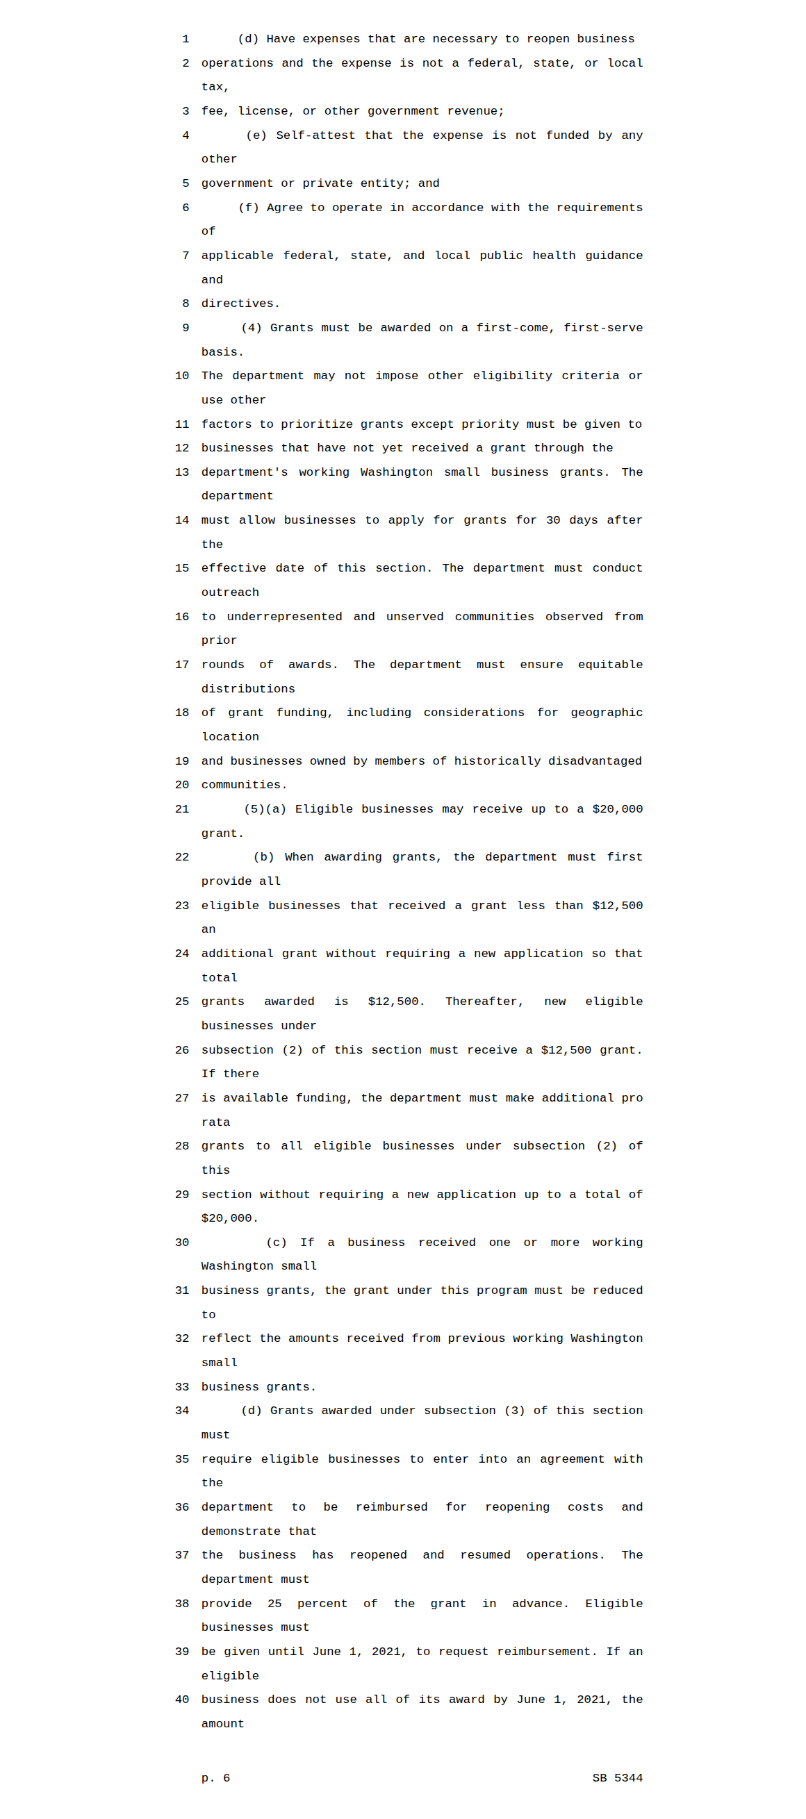(d) Have expenses that are necessary to reopen business
operations and the expense is not a federal, state, or local tax,
fee, license, or other government revenue;
(e) Self-attest that the expense is not funded by any other
government or private entity; and
(f) Agree to operate in accordance with the requirements of
applicable federal, state, and local public health guidance and
directives.
(4) Grants must be awarded on a first-come, first-serve basis.
The department may not impose other eligibility criteria or use other
factors to prioritize grants except priority must be given to
businesses that have not yet received a grant through the
department's working Washington small business grants. The department
must allow businesses to apply for grants for 30 days after the
effective date of this section. The department must conduct outreach
to underrepresented and unserved communities observed from prior
rounds of awards. The department must ensure equitable distributions
of grant funding, including considerations for geographic location
and businesses owned by members of historically disadvantaged
communities.
(5)(a) Eligible businesses may receive up to a $20,000 grant.
(b) When awarding grants, the department must first provide all
eligible businesses that received a grant less than $12,500 an
additional grant without requiring a new application so that total
grants awarded is $12,500. Thereafter, new eligible businesses under
subsection (2) of this section must receive a $12,500 grant. If there
is available funding, the department must make additional pro rata
grants to all eligible businesses under subsection (2) of this
section without requiring a new application up to a total of $20,000.
(c) If a business received one or more working Washington small
business grants, the grant under this program must be reduced to
reflect the amounts received from previous working Washington small
business grants.
(d) Grants awarded under subsection (3) of this section must
require eligible businesses to enter into an agreement with the
department to be reimbursed for reopening costs and demonstrate that
the business has reopened and resumed operations. The department must
provide 25 percent of the grant in advance. Eligible businesses must
be given until June 1, 2021, to request reimbursement. If an eligible
business does not use all of its award by June 1, 2021, the amount
p. 6 SB 5344